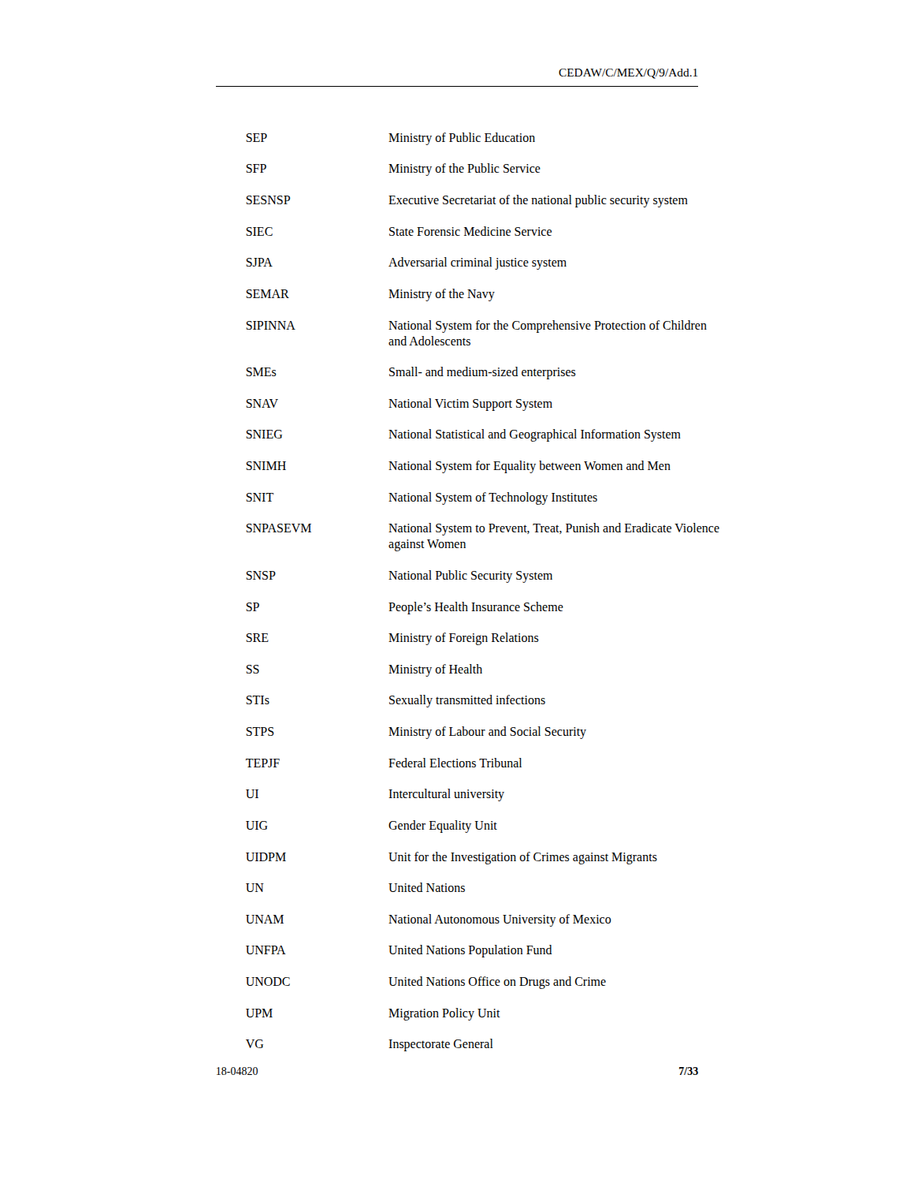CEDAW/C/MEX/Q/9/Add.1
| SEP | Ministry of Public Education |
| SFP | Ministry of the Public Service |
| SESNSP | Executive Secretariat of the national public security system |
| SIEC | State Forensic Medicine Service |
| SJPA | Adversarial criminal justice system |
| SEMAR | Ministry of the Navy |
| SIPINNA | National System for the Comprehensive Protection of Children and Adolescents |
| SMEs | Small- and medium-sized enterprises |
| SNAV | National Victim Support System |
| SNIEG | National Statistical and Geographical Information System |
| SNIMH | National System for Equality between Women and Men |
| SNIT | National System of Technology Institutes |
| SNPASEVM | National System to Prevent, Treat, Punish and Eradicate Violence against Women |
| SNSP | National Public Security System |
| SP | People’s Health Insurance Scheme |
| SRE | Ministry of Foreign Relations |
| SS | Ministry of Health |
| STIs | Sexually transmitted infections |
| STPS | Ministry of Labour and Social Security |
| TEPJF | Federal Elections Tribunal |
| UI | Intercultural university |
| UIG | Gender Equality Unit |
| UIDPM | Unit for the Investigation of Crimes against Migrants |
| UN | United Nations |
| UNAM | National Autonomous University of Mexico |
| UNFPA | United Nations Population Fund |
| UNODC | United Nations Office on Drugs and Crime |
| UPM | Migration Policy Unit |
| VG | Inspectorate General |
18-04820 7/33